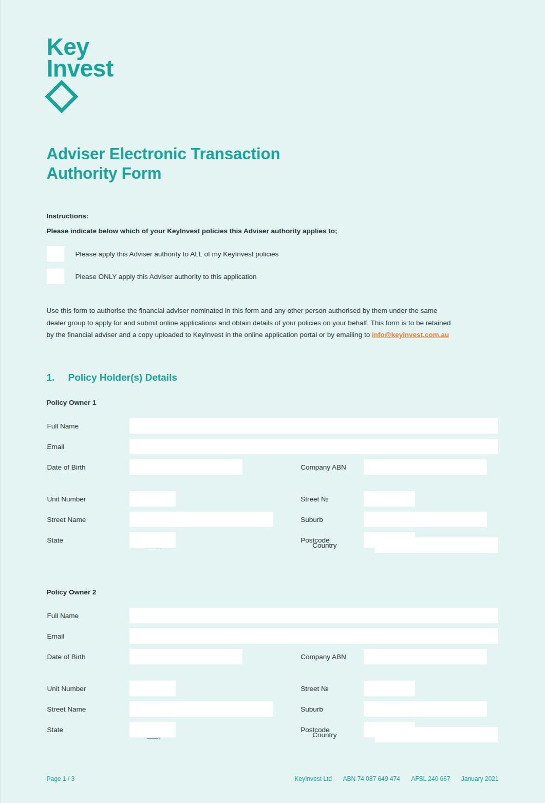Key
Invest
Adviser Electronic Transaction
Authority Form
Instructions:
Please indicate below which of your KeyInvest policies this Adviser authority applies to;
Please apply this Adviser authority to ALL of my KeyInvest policies
Please ONLY apply this Adviser authority to this application
Use this form to authorise the financial adviser nominated in this form and any other person authorised by them under the same dealer group to apply for and submit online applications and obtain details of your policies on your behalf. This form is to be retained by the financial adviser and a copy uploaded to KeyInvest in the online application portal or by emailing to info@keyinvest.com.au
1. Policy Holder(s) Details
Policy Owner 1
| Full Name | |
| Email | |
| Date of Birth | | Company ABN | |
| Unit Number | | Street № | |
| Street Name | | Suburb | |
| State | | Postcode | |
| State | | Postcode | | Country | |
Policy Owner 2
| Full Name | |
| Email | |
| Date of Birth | | Company ABN | |
| Unit Number | | Street № | |
| Street Name | | Suburb | |
| State | | Postcode | |
| State | | Postcode | | Country | |
Page 1 / 3
KeyInvest Ltd ABN 74 087 649 474 AFSL 240 667 January 2021